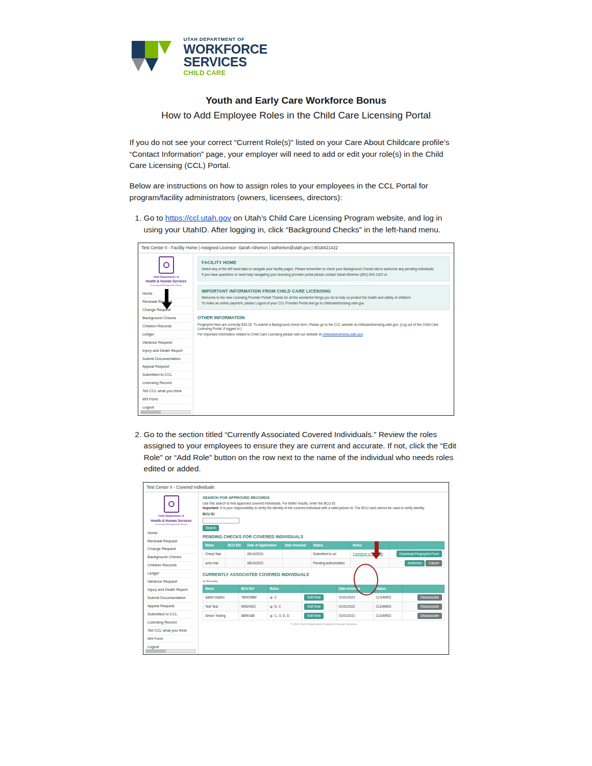Utah Department of
Workforce
Services
Child Care
Youth and Early Care Workforce Bonus
How to Add Employee Roles in the Child Care Licensing Portal
If you do not see your correct “Current Role(s)” listed on your Care About Childcare profile’s “Contact Information” page, your employer will need to add or edit your role(s) in the Child Care Licensing (CCL) Portal.
Below are instructions on how to assign roles to your employees in the CCL Portal for program/facility administrators (owners, licensees, directors):
Go to https://ccl.utah.gov on Utah’s Child Care Licensing Program website, and log in using your UtahID. After logging in, click “Background Checks” in the left-hand menu.
Test Center II - Facility Home | Assigned Licensor -Sarah Atherton | satherton@utah.gov | 8018421422
Utah Department of
Health & Human Services
Licensing & Background Checks
Home
Renewal Request
Change Request
Background Checks
Children Records
Ledger
Variance Request
Injury and Death Report
Submit Documentation
Appeal Request
Submitted to CCL
Licensing Record
Tell CCL what you think
W9 Form
Logout
FACILITY HOME
Select any of the left hand tabs to navigate your facility pages. Please remember to check your Background Checks tab to authorize any pending individuals.
If you have questions or need help navigating your licensing provider portal please contact Sarah Atherton (801) 842-1422 or
IMPORTANT INFORMATION FROM CHILD CARE LICENSING
Welcome to the new Licensing Provider Portal! Thanks for all the wonderful things you do to help us protect the health and safety of children!
To make an online payment, please Logout of your CCL Provider Portal and go to childcarelicensing.utah.gov.
OTHER INFORMATION
Fingerprint fees are currently $33.25. To submit a Background check form, Please go to the CCL website at childcarelicensing.utah.gov. (Log out of the Child Care Licensing Portal, if logged in.)
For important information related to Child Care Licensing please visit our website at childcarelicensing.utah.gov.
Go to the section titled “Currently Associated Covered Individuals.” Review the roles assigned to your employees to ensure they are current and accurate. If not, click the “Edit Role” or “Add Role” button on the row next to the name of the individual who needs roles edited or added.
Test Center II - Covered Individuals
Utah Department of
Health & Human Services
Licensing & Background Checks
Home
Renewal Request
Change Request
Background Checks
Children Records
Ledger
Variance Request
Injury and Death Report
Submit Documentation
Appeal Request
Submitted to CCL
Licensing Record
Tell CCL what you think
W9 Form
Logout
SEARCH FOR APPROVED RECORDS
Use this search to find approved covered individuals. For better results, enter the BCU ID.
Important: It is your responsibility to verify the identity of the covered individual with a valid picture Id. The BCU card cannot be used to verify identity.
BCU ID:
Search
PENDING CHECKS FOR COVERED INDIVIDUALS
| Name | BCU ID# | Date of Application | Date Involved | Status | Roles | |
| --- | --- | --- | --- | --- | --- | --- |
| Cheryl Nsk | | 05/14/2021 | | Submitted to ccl | Caregiver or Teacher | Download Fingerprint Form |
| scho mal | | 08/10/2021 | | Pending authorization | | Authorize Cancel |
CURRENTLY ASSOCIATED COVERED INDIVIDUALS
(3 Results)
| Name | BCU ID# | Roles | | Date Involved | Status | |
| --- | --- | --- | --- | --- | --- | --- |
| sakthi madhu | 7804938M | C | Edit Role | 01/01/2021 | CLEARED | Disassociate |
| Test Test | 9092042C | D, C | Edit Role | 01/01/2021 | CLEARED | Disassociate |
| Simon Testing | 6899168I | C, O, E, D | Edit Role | 01/01/2021 | CLEARED | Disassociate |
© 2021 Utah Department of Health & Human Services